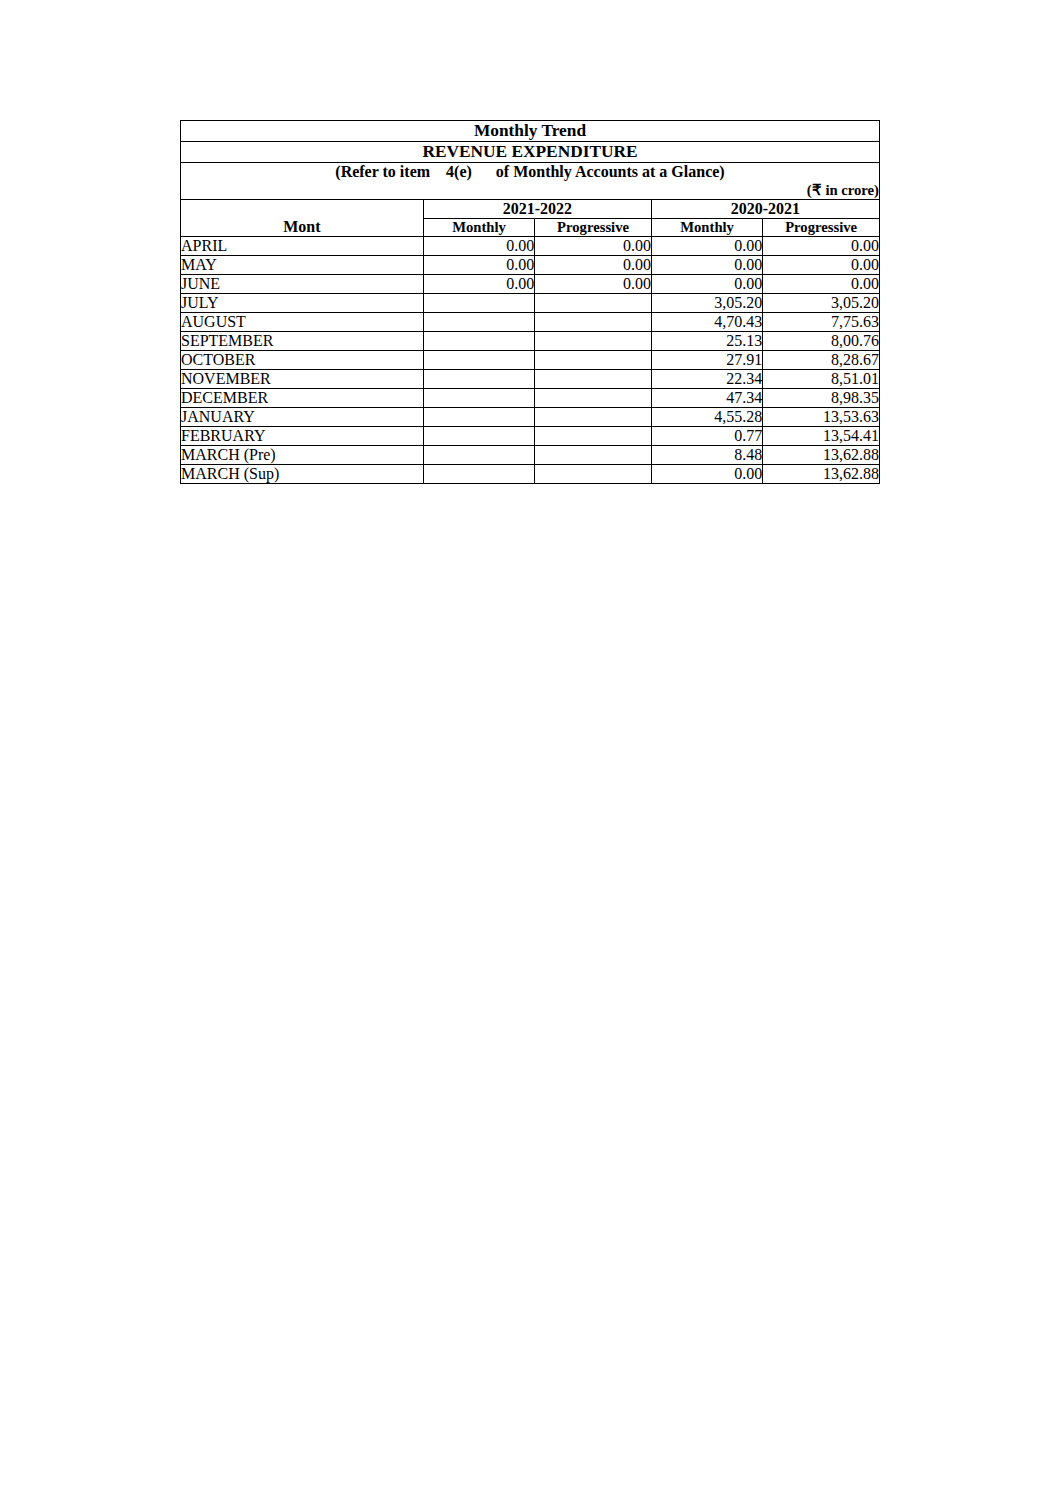| Monthly Trend |
| REVENUE EXPENDITURE |
| (Refer to item 4(e) of Monthly Accounts at a Glance) |
| ( ₹ in crore) |
| Mont | 2021-2022 | 2020-2021 |
| Monthly | Progressive | Monthly | Progressive |
| APRIL | 0.00 | 0.00 | 0.00 | 0.00 |
| MAY | 0.00 | 0.00 | 0.00 | 0.00 |
| JUNE | 0.00 | 0.00 | 0.00 | 0.00 |
| JULY | | | 3,05.20 | 3,05.20 |
| AUGUST | | | 4,70.43 | 7,75.63 |
| SEPTEMBER | | | 25.13 | 8,00.76 |
| OCTOBER | | | 27.91 | 8,28.67 |
| NOVEMBER | | | 22.34 | 8,51.01 |
| DECEMBER | | | 47.34 | 8,98.35 |
| JANUARY | | | 4,55.28 | 13,53.63 |
| FEBRUARY | | | 0.77 | 13,54.41 |
| MARCH (Pre) | | | 8.48 | 13,62.88 |
| MARCH (Sup) | | | 0.00 | 13,62.88 |